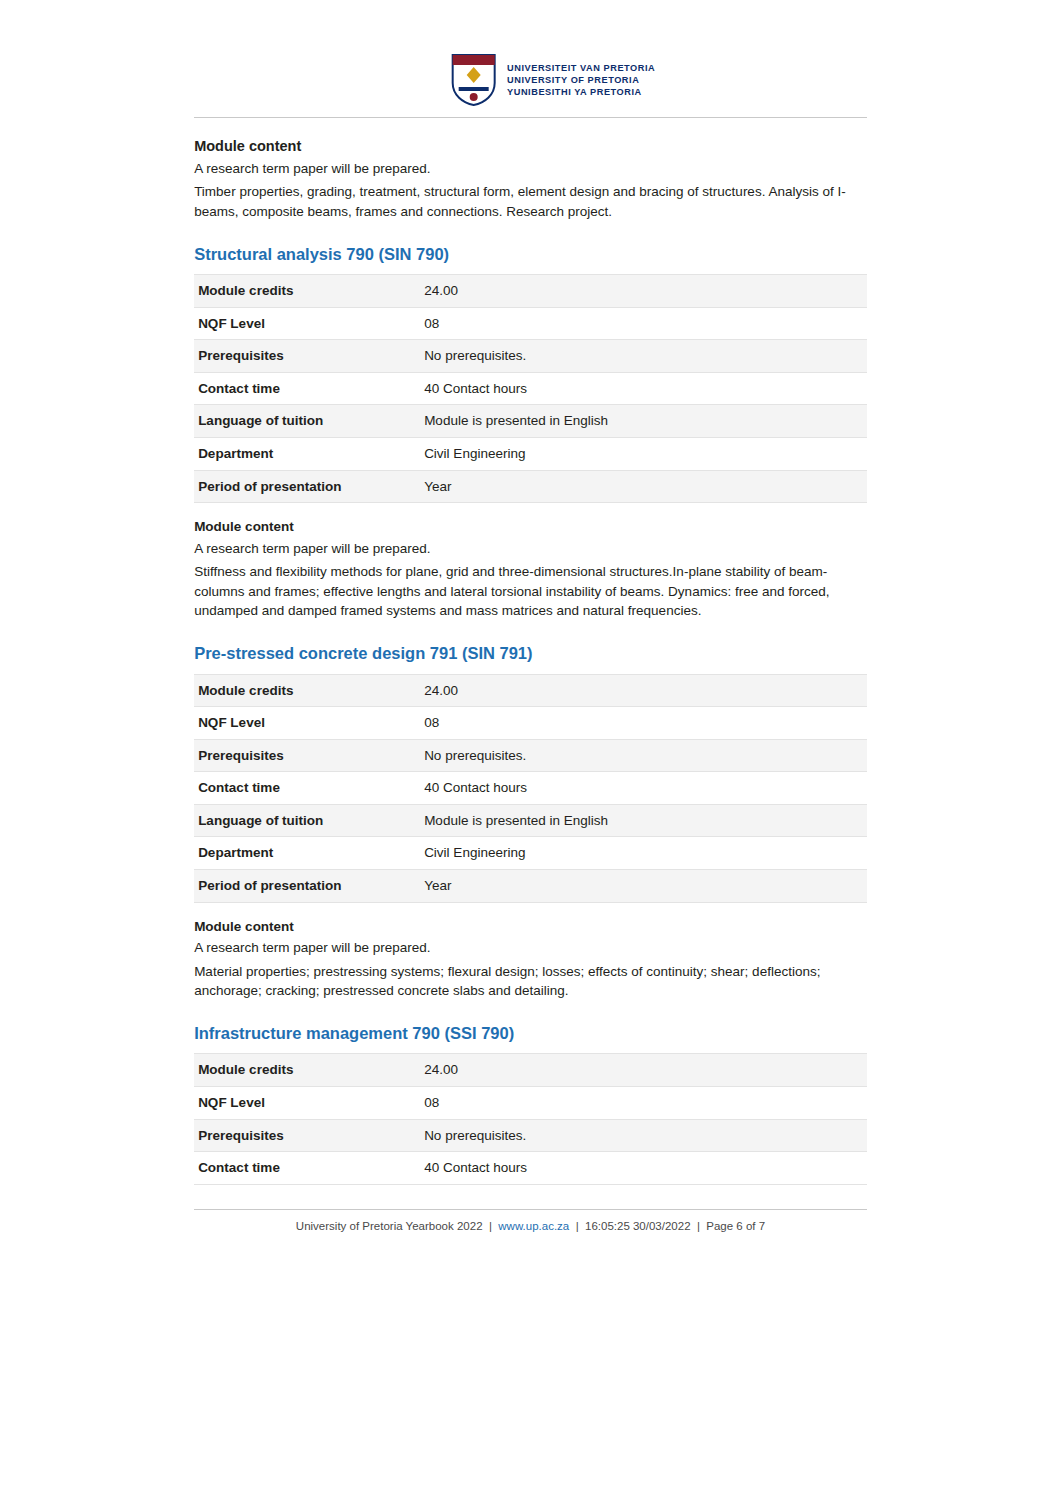Universiteit van Pretoria
University of Pretoria
Yunibesithi ya Pretoria
Module content
A research term paper will be prepared.
Timber properties, grading, treatment, structural form, element design and bracing of structures. Analysis of I-beams, composite beams, frames and connections. Research project.
Structural analysis 790 (SIN 790)
| Module credits | 24.00 |
| NQF Level | 08 |
| Prerequisites | No prerequisites. |
| Contact time | 40 Contact hours |
| Language of tuition | Module is presented in English |
| Department | Civil Engineering |
| Period of presentation | Year |
Module content
A research term paper will be prepared.
Stiffness and flexibility methods for plane, grid and three-dimensional structures.In-plane stability of beam-columns and frames; effective lengths and lateral torsional instability of beams. Dynamics: free and forced, undamped and damped framed systems and mass matrices and natural frequencies.
Pre-stressed concrete design 791 (SIN 791)
| Module credits | 24.00 |
| NQF Level | 08 |
| Prerequisites | No prerequisites. |
| Contact time | 40 Contact hours |
| Language of tuition | Module is presented in English |
| Department | Civil Engineering |
| Period of presentation | Year |
Module content
A research term paper will be prepared.
Material properties; prestressing systems; flexural design; losses; effects of continuity; shear; deflections; anchorage; cracking; prestressed concrete slabs and detailing.
Infrastructure management 790 (SSI 790)
| Module credits | 24.00 |
| NQF Level | 08 |
| Prerequisites | No prerequisites. |
| Contact time | 40 Contact hours |
University of Pretoria Yearbook 2022 | www.up.ac.za | 16:05:25 30/03/2022 | Page 6 of 7